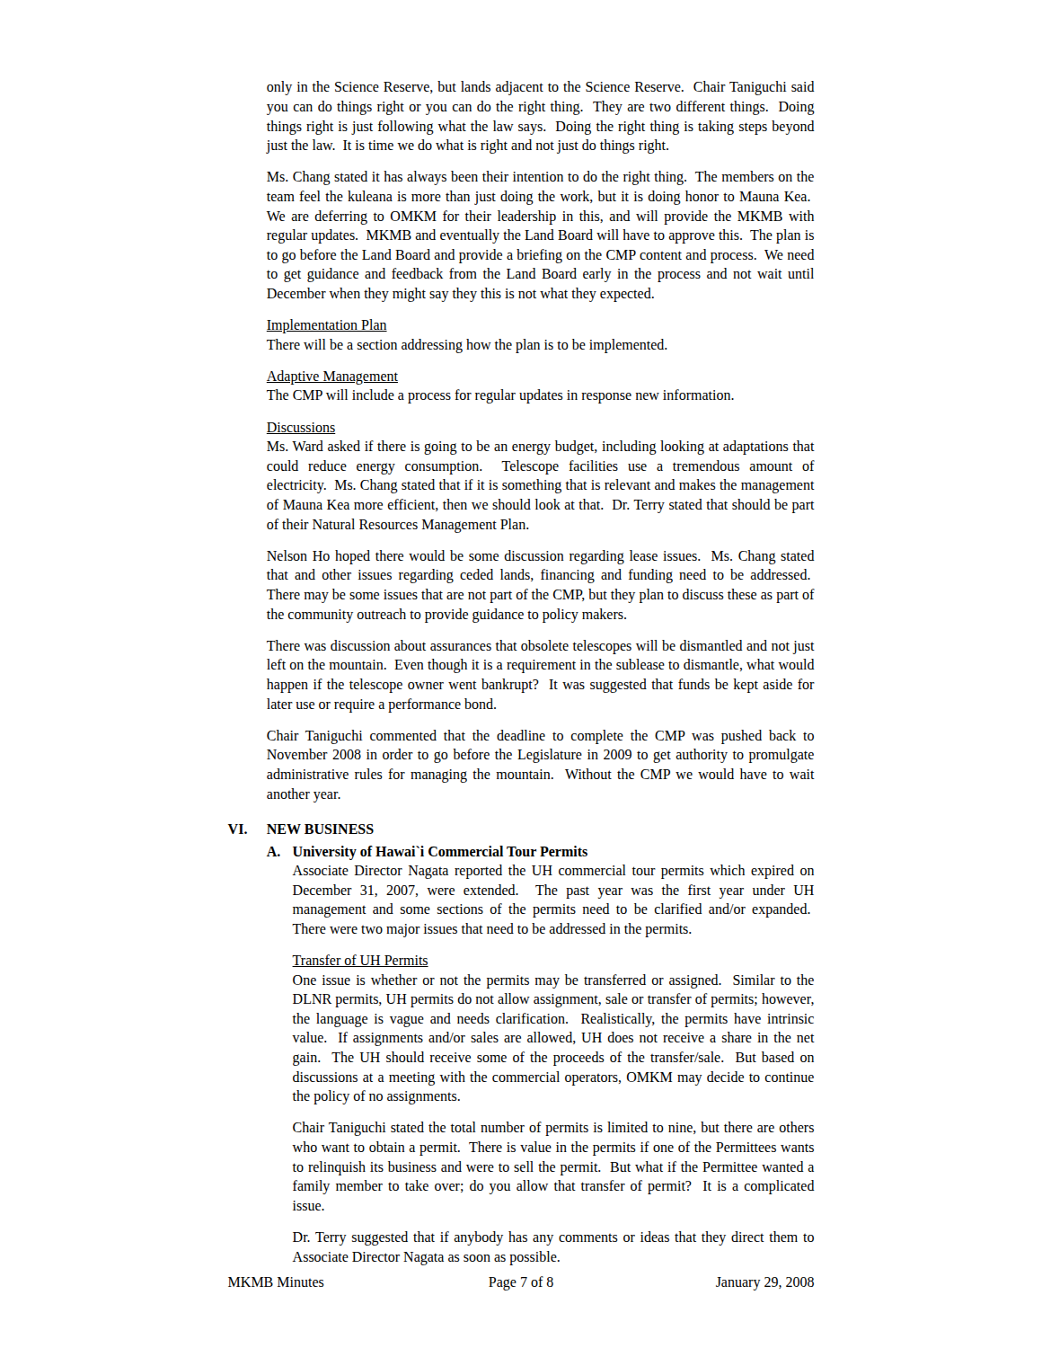only in the Science Reserve, but lands adjacent to the Science Reserve. Chair Taniguchi said you can do things right or you can do the right thing. They are two different things. Doing things right is just following what the law says. Doing the right thing is taking steps beyond just the law. It is time we do what is right and not just do things right.
Ms. Chang stated it has always been their intention to do the right thing. The members on the team feel the kuleana is more than just doing the work, but it is doing honor to Mauna Kea. We are deferring to OMKM for their leadership in this, and will provide the MKMB with regular updates. MKMB and eventually the Land Board will have to approve this. The plan is to go before the Land Board and provide a briefing on the CMP content and process. We need to get guidance and feedback from the Land Board early in the process and not wait until December when they might say they this is not what they expected.
Implementation Plan
There will be a section addressing how the plan is to be implemented.
Adaptive Management
The CMP will include a process for regular updates in response new information.
Discussions
Ms. Ward asked if there is going to be an energy budget, including looking at adaptations that could reduce energy consumption. Telescope facilities use a tremendous amount of electricity. Ms. Chang stated that if it is something that is relevant and makes the management of Mauna Kea more efficient, then we should look at that. Dr. Terry stated that should be part of their Natural Resources Management Plan.
Nelson Ho hoped there would be some discussion regarding lease issues. Ms. Chang stated that and other issues regarding ceded lands, financing and funding need to be addressed. There may be some issues that are not part of the CMP, but they plan to discuss these as part of the community outreach to provide guidance to policy makers.
There was discussion about assurances that obsolete telescopes will be dismantled and not just left on the mountain. Even though it is a requirement in the sublease to dismantle, what would happen if the telescope owner went bankrupt? It was suggested that funds be kept aside for later use or require a performance bond.
Chair Taniguchi commented that the deadline to complete the CMP was pushed back to November 2008 in order to go before the Legislature in 2009 to get authority to promulgate administrative rules for managing the mountain. Without the CMP we would have to wait another year.
VI. NEW BUSINESS
A. University of Hawai`i Commercial Tour Permits
Associate Director Nagata reported the UH commercial tour permits which expired on December 31, 2007, were extended. The past year was the first year under UH management and some sections of the permits need to be clarified and/or expanded. There were two major issues that need to be addressed in the permits.
Transfer of UH Permits
One issue is whether or not the permits may be transferred or assigned. Similar to the DLNR permits, UH permits do not allow assignment, sale or transfer of permits; however, the language is vague and needs clarification. Realistically, the permits have intrinsic value. If assignments and/or sales are allowed, UH does not receive a share in the net gain. The UH should receive some of the proceeds of the transfer/sale. But based on discussions at a meeting with the commercial operators, OMKM may decide to continue the policy of no assignments.
Chair Taniguchi stated the total number of permits is limited to nine, but there are others who want to obtain a permit. There is value in the permits if one of the Permittees wants to relinquish its business and were to sell the permit. But what if the Permittee wanted a family member to take over; do you allow that transfer of permit? It is a complicated issue.
Dr. Terry suggested that if anybody has any comments or ideas that they direct them to Associate Director Nagata as soon as possible.
MKMB Minutes
Page 7 of 8
January 29, 2008